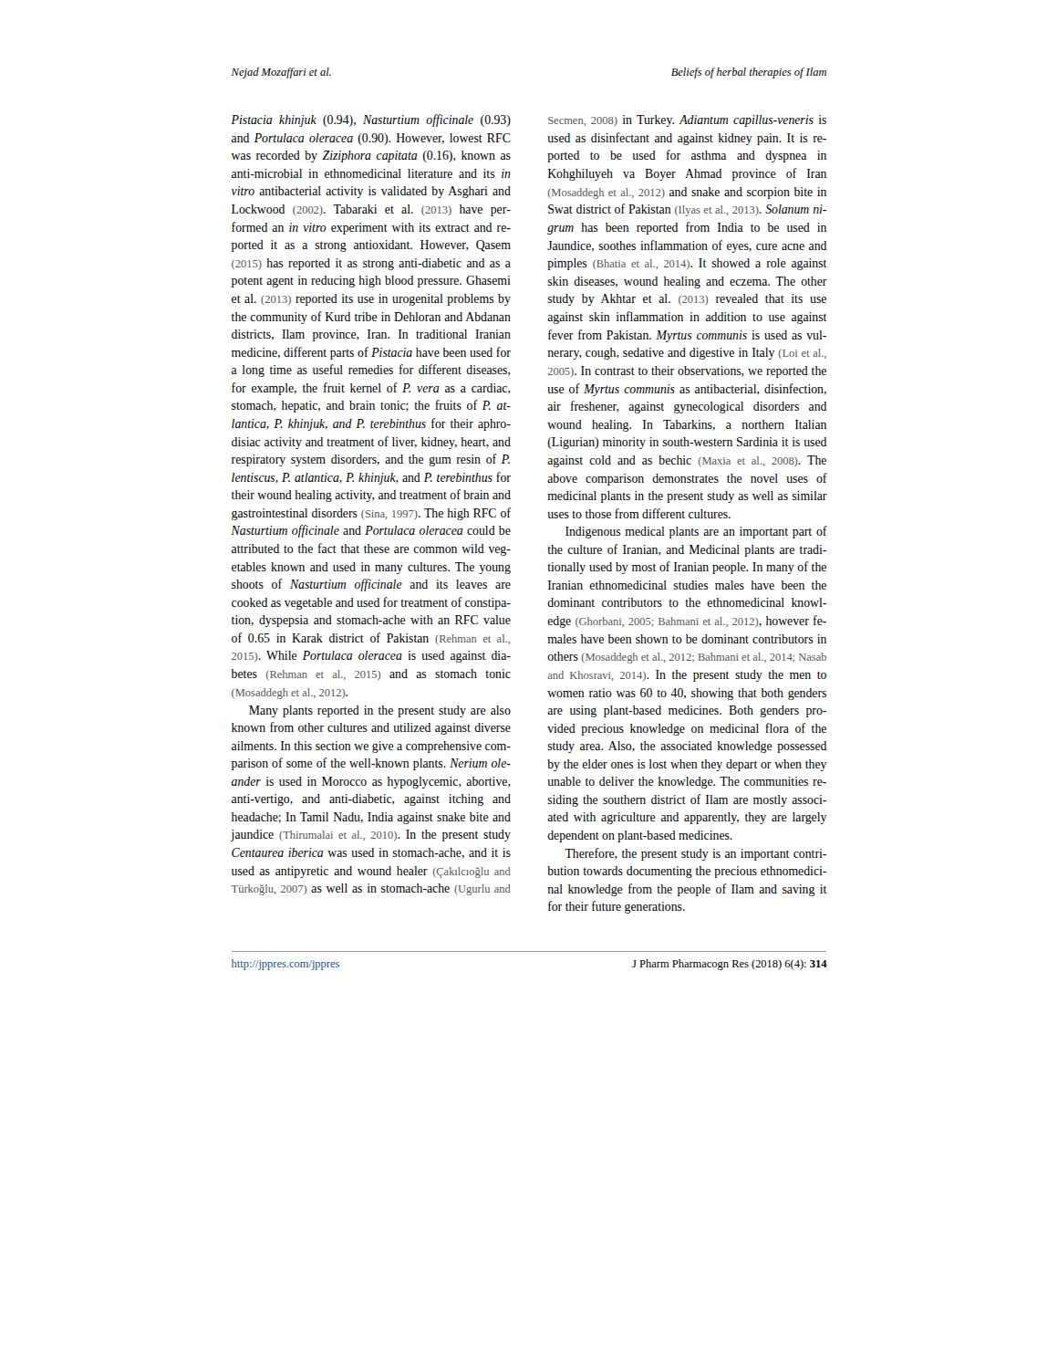Nejad Mozaffari et al. Beliefs of herbal therapies of Ilam
Pistacia khinjuk (0.94), Nasturtium officinale (0.93) and Portulaca oleracea (0.90). However, lowest RFC was recorded by Ziziphora capitata (0.16), known as anti-microbial in ethnomedicinal literature and its in vitro antibacterial activity is validated by Asghari and Lockwood (2002). Tabaraki et al. (2013) have performed an in vitro experiment with its extract and reported it as a strong antioxidant. However, Qasem (2015) has reported it as strong anti-diabetic and as a potent agent in reducing high blood pressure. Ghasemi et al. (2013) reported its use in urogenital problems by the community of Kurd tribe in Dehloran and Abdanan districts, Ilam province, Iran. In traditional Iranian medicine, different parts of Pistacia have been used for a long time as useful remedies for different diseases, for example, the fruit kernel of P. vera as a cardiac, stomach, hepatic, and brain tonic; the fruits of P. atlantica, P. khinjuk, and P. terebinthus for their aphrodisiac activity and treatment of liver, kidney, heart, and respiratory system disorders, and the gum resin of P. lentiscus, P. atlantica, P. khinjuk, and P. terebinthus for their wound healing activity, and treatment of brain and gastrointestinal disorders (Sina, 1997). The high RFC of Nasturtium officinale and Portulaca oleracea could be attributed to the fact that these are common wild vegetables known and used in many cultures. The young shoots of Nasturtium officinale and its leaves are cooked as vegetable and used for treatment of constipation, dyspepsia and stomach-ache with an RFC value of 0.65 in Karak district of Pakistan (Rehman et al., 2015). While Portulaca oleracea is used against diabetes (Rehman et al., 2015) and as stomach tonic (Mosaddegh et al., 2012).
Many plants reported in the present study are also known from other cultures and utilized against diverse ailments. In this section we give a comprehensive comparison of some of the well-known plants. Nerium oleander is used in Morocco as hypoglycemic, abortive, anti-vertigo, and anti-diabetic, against itching and headache; In Tamil Nadu, India against snake bite and jaundice (Thirumalai et al., 2010). In the present study Centaurea iberica was used in stomach-ache, and it is used as antipyretic and wound healer (Çakılcıoğlu and Türkoğlu, 2007) as well as in stomach-ache (Ugurlu and Secmen, 2008) in Turkey. Adiantum capillus-veneris is used as disinfectant and against kidney pain. It is reported to be used for asthma and dyspnea in Kohghiluyeh va Boyer Ahmad province of Iran (Mosaddegh et al., 2012) and snake and scorpion bite in Swat district of Pakistan (Ilyas et al., 2013). Solanum nigrum has been reported from India to be used in Jaundice, soothes inflammation of eyes, cure acne and pimples (Bhatia et al., 2014). It showed a role against skin diseases, wound healing and eczema. The other study by Akhtar et al. (2013) revealed that its use against skin inflammation in addition to use against fever from Pakistan. Myrtus communis is used as vulnerary, cough, sedative and digestive in Italy (Loi et al., 2005). In contrast to their observations, we reported the use of Myrtus communis as antibacterial, disinfection, air freshener, against gynecological disorders and wound healing. In Tabarkins, a northern Italian (Ligurian) minority in south-western Sardinia it is used against cold and as bechic (Maxia et al., 2008). The above comparison demonstrates the novel uses of medicinal plants in the present study as well as similar uses to those from different cultures.
Indigenous medical plants are an important part of the culture of Iranian, and Medicinal plants are traditionally used by most of Iranian people. In many of the Iranian ethnomedicinal studies males have been the dominant contributors to the ethnomedicinal knowledge (Ghorbani, 2005; Bahmani et al., 2012), however females have been shown to be dominant contributors in others (Mosaddegh et al., 2012; Bahmani et al., 2014; Nasab and Khosravi, 2014). In the present study the men to women ratio was 60 to 40, showing that both genders are using plant-based medicines. Both genders provided precious knowledge on medicinal flora of the study area. Also, the associated knowledge possessed by the elder ones is lost when they depart or when they unable to deliver the knowledge. The communities residing the southern district of Ilam are mostly associated with agriculture and apparently, they are largely dependent on plant-based medicines.
Therefore, the present study is an important contribution towards documenting the precious ethnomedicinal knowledge from the people of Ilam and saving it for their future generations.
http://jppres.com/jppres J Pharm Pharmacogn Res (2018) 6(4): 314